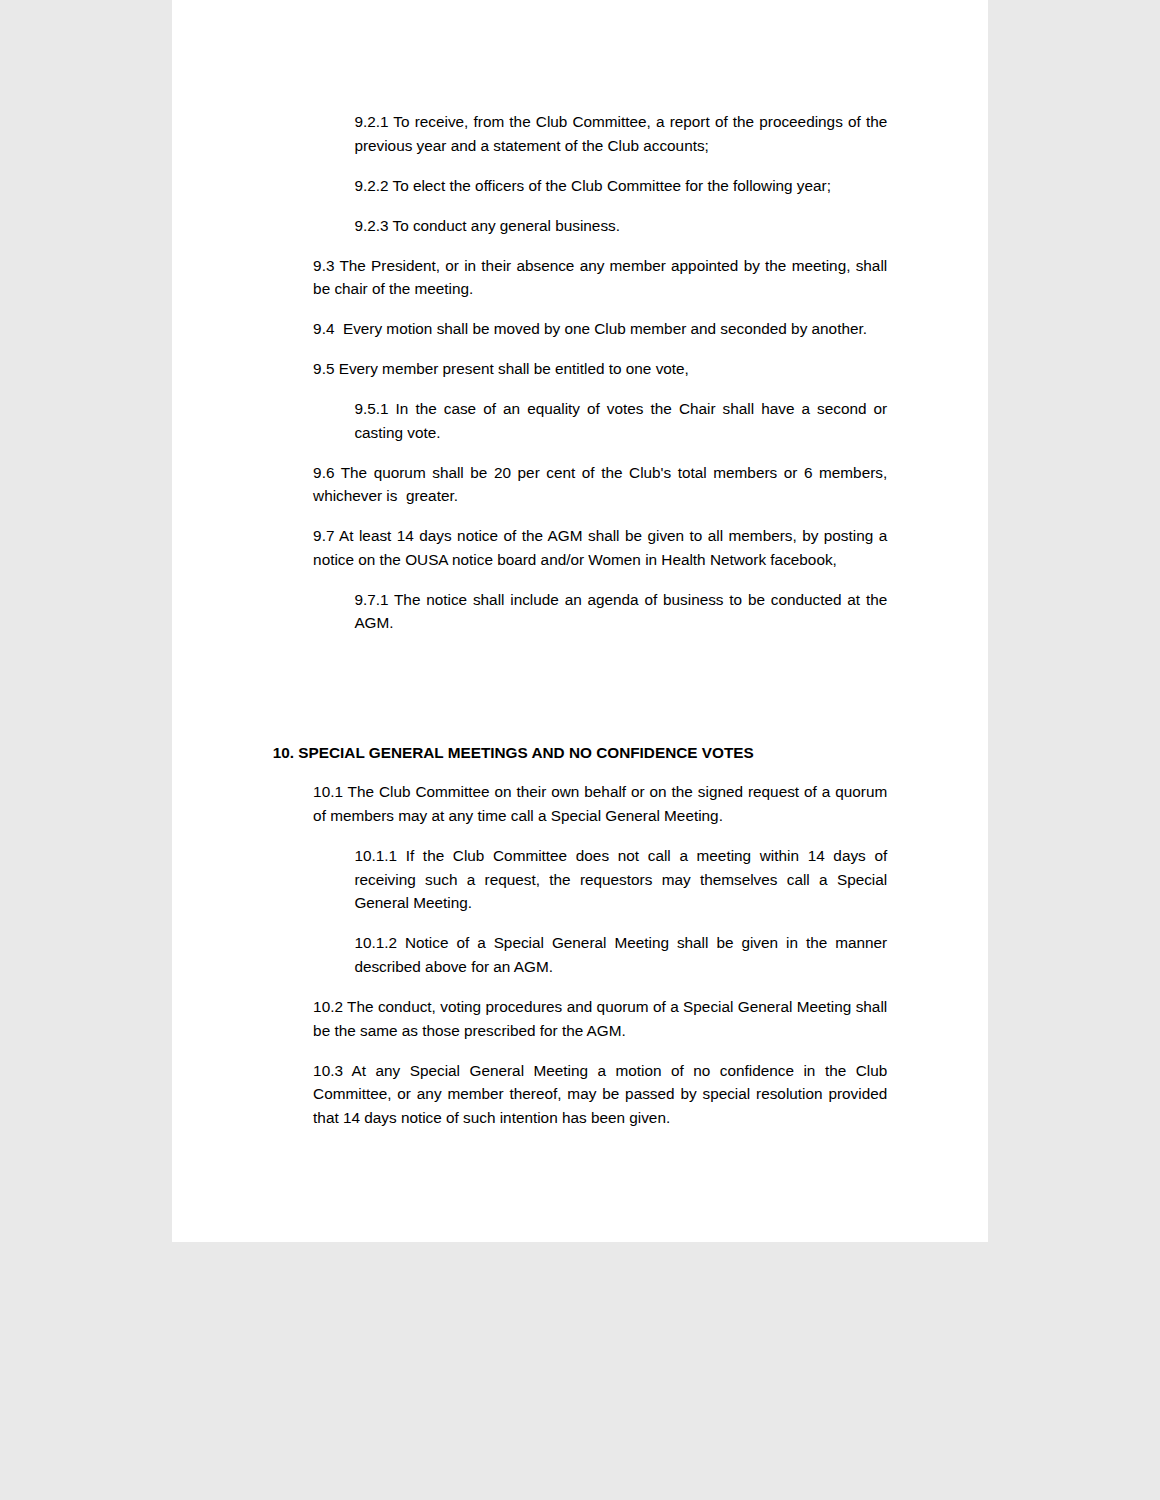9.2.1 To receive, from the Club Committee, a report of the proceedings of the previous year and a statement of the Club accounts;
9.2.2 To elect the officers of the Club Committee for the following year;
9.2.3 To conduct any general business.
9.3 The President, or in their absence any member appointed by the meeting, shall be chair of the meeting.
9.4 Every motion shall be moved by one Club member and seconded by another.
9.5 Every member present shall be entitled to one vote,
9.5.1 In the case of an equality of votes the Chair shall have a second or casting vote.
9.6 The quorum shall be 20 per cent of the Club's total members or 6 members, whichever is greater.
9.7 At least 14 days notice of the AGM shall be given to all members, by posting a notice on the OUSA notice board and/or Women in Health Network facebook,
9.7.1 The notice shall include an agenda of business to be conducted at the AGM.
10. SPECIAL GENERAL MEETINGS AND NO CONFIDENCE VOTES
10.1 The Club Committee on their own behalf or on the signed request of a quorum of members may at any time call a Special General Meeting.
10.1.1 If the Club Committee does not call a meeting within 14 days of receiving such a request, the requestors may themselves call a Special General Meeting.
10.1.2 Notice of a Special General Meeting shall be given in the manner described above for an AGM.
10.2 The conduct, voting procedures and quorum of a Special General Meeting shall be the same as those prescribed for the AGM.
10.3 At any Special General Meeting a motion of no confidence in the Club Committee, or any member thereof, may be passed by special resolution provided that 14 days notice of such intention has been given.